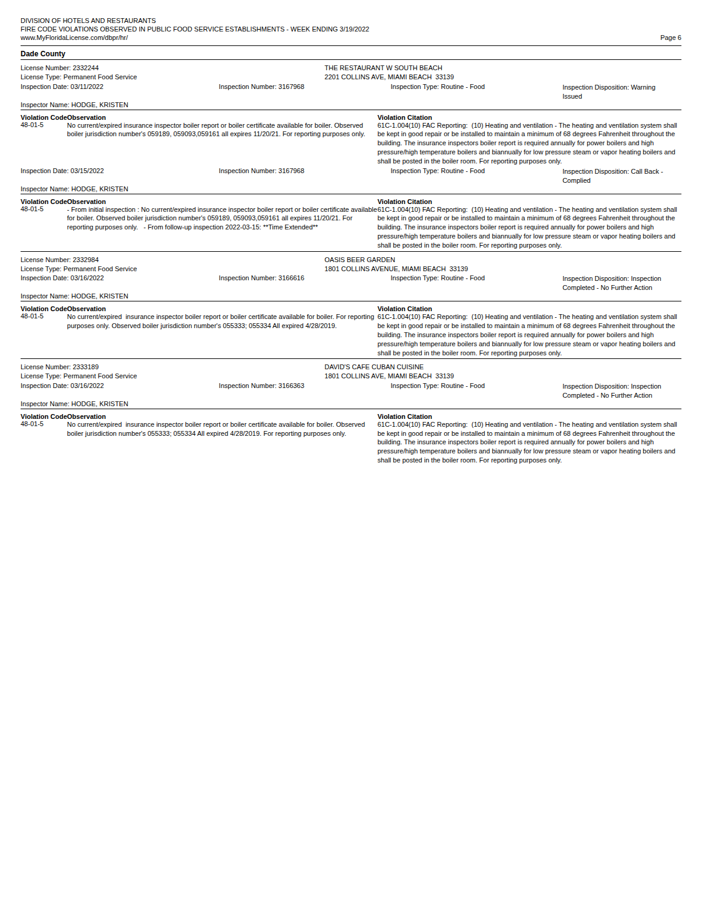Page 6
DIVISION OF HOTELS AND RESTAURANTS
FIRE CODE VIOLATIONS OBSERVED IN PUBLIC FOOD SERVICE ESTABLISHMENTS - WEEK ENDING 3/19/2022
www.MyFloridaLicense.com/dbpr/hr/
Dade County
| License Number: 2332244 | THE RESTAURANT W SOUTH BEACH |
| License Type: Permanent Food Service | 2201 COLLINS AVE, MIAMI BEACH 33139 |
| Inspection Date: 03/11/2022 | Inspection Number: 3167968 | Inspection Type: Routine - Food | Inspection Disposition: Warning Issued |
| Inspector Name: HODGE, KRISTEN | |
| Violation Code | Observation | Violation Citation |
| 48-01-5 | No current/expired insurance inspector boiler report or boiler certificate available for boiler. Observed boiler jurisdiction number's 059189, 059093,059161 all expires 11/20/21. For reporting purposes only. | 61C-1.004(10) FAC Reporting: (10) Heating and ventilation - The heating and ventilation system shall be kept in good repair or be installed to maintain a minimum of 68 degrees Fahrenheit throughout the building. The insurance inspectors boiler report is required annually for power boilers and high pressure/high temperature boilers and biannually for low pressure steam or vapor heating boilers and shall be posted in the boiler room. For reporting purposes only. |
| Inspection Date: 03/15/2022 | Inspection Number: 3167968 | Inspection Type: Routine - Food | Inspection Disposition: Call Back - Complied |
| Inspector Name: HODGE, KRISTEN | |
| Violation Code | Observation | Violation Citation |
| 48-01-5 | - From initial inspection : No current/expired insurance inspector boiler report or boiler certificate available for boiler. Observed boiler jurisdiction number's 059189, 059093,059161 all expires 11/20/21. For reporting purposes only. - From follow-up inspection 2022-03-15: **Time Extended** | 61C-1.004(10) FAC Reporting: (10) Heating and ventilation - The heating and ventilation system shall be kept in good repair or be installed to maintain a minimum of 68 degrees Fahrenheit throughout the building. The insurance inspectors boiler report is required annually for power boilers and high pressure/high temperature boilers and biannually for low pressure steam or vapor heating boilers and shall be posted in the boiler room. For reporting purposes only. |
| License Number: 2332984 | OASIS BEER GARDEN |
| License Type: Permanent Food Service | 1801 COLLINS AVENUE, MIAMI BEACH 33139 |
| Inspection Date: 03/16/2022 | Inspection Number: 3166616 | Inspection Type: Routine - Food | Inspection Disposition: Inspection Completed - No Further Action |
| Inspector Name: HODGE, KRISTEN | |
| Violation Code | Observation | Violation Citation |
| 48-01-5 | No current/expired insurance inspector boiler report or boiler certificate available for boiler. For reporting purposes only. Observed boiler jurisdiction number's 055333; 055334 All expired 4/28/2019. | 61C-1.004(10) FAC Reporting: (10) Heating and ventilation - The heating and ventilation system shall be kept in good repair or be installed to maintain a minimum of 68 degrees Fahrenheit throughout the building. The insurance inspectors boiler report is required annually for power boilers and high pressure/high temperature boilers and biannually for low pressure steam or vapor heating boilers and shall be posted in the boiler room. For reporting purposes only. |
| License Number: 2333189 | DAVID'S CAFE CUBAN CUISINE |
| License Type: Permanent Food Service | 1801 COLLINS AVE, MIAMI BEACH 33139 |
| Inspection Date: 03/16/2022 | Inspection Number: 3166363 | Inspection Type: Routine - Food | Inspection Disposition: Inspection Completed - No Further Action |
| Inspector Name: HODGE, KRISTEN | |
| Violation Code | Observation | Violation Citation |
| 48-01-5 | No current/expired insurance inspector boiler report or boiler certificate available for boiler. Observed boiler jurisdiction number's 055333; 055334 All expired 4/28/2019. For reporting purposes only. | 61C-1.004(10) FAC Reporting: (10) Heating and ventilation - The heating and ventilation system shall be kept in good repair or be installed to maintain a minimum of 68 degrees Fahrenheit throughout the building. The insurance inspectors boiler report is required annually for power boilers and high pressure/high temperature boilers and biannually for low pressure steam or vapor heating boilers and shall be posted in the boiler room. For reporting purposes only. |